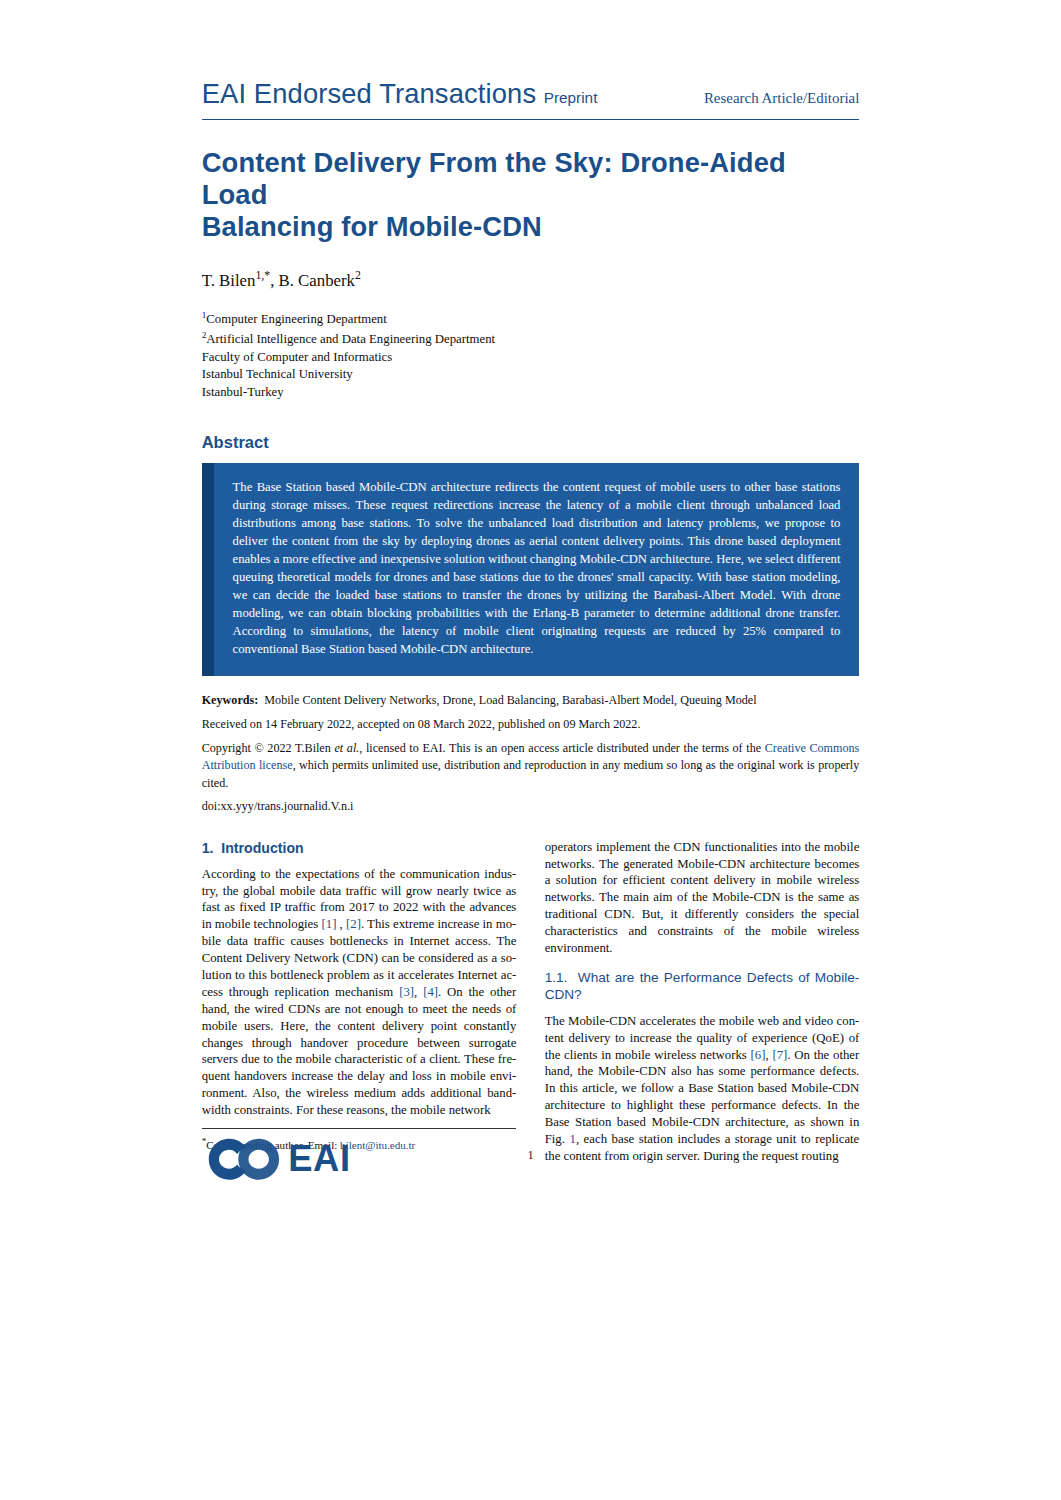EAI Endorsed TransactionsPreprint
Research Article/Editorial
Content Delivery From the Sky: Drone-Aided Load
Balancing for Mobile-CDN
T. Bilen1,*, B. Canberk2
1Computer Engineering Department
2Artificial Intelligence and Data Engineering Department
Faculty of Computer and Informatics
Istanbul Technical University
Istanbul-Turkey
Abstract
The Base Station based Mobile-CDN architecture redirects the content request of mobile users to other base stations during storage misses. These request redirections increase the latency of a mobile client through unbalanced load distributions among base stations. To solve the unbalanced load distribution and latency problems, we propose to deliver the content from the sky by deploying drones as aerial content delivery points. This drone based deployment enables a more effective and inexpensive solution without changing Mobile-CDN architecture. Here, we select different queuing theoretical models for drones and base stations due to the drones' small capacity. With base station modeling, we can decide the loaded base stations to transfer the drones by utilizing the Barabasi-Albert Model. With drone modeling, we can obtain blocking probabilities with the Erlang-B parameter to determine additional drone transfer. According to simulations, the latency of mobile client originating requests are reduced by 25% compared to conventional Base Station based Mobile-CDN architecture.
Keywords: Mobile Content Delivery Networks, Drone, Load Balancing, Barabasi-Albert Model, Queuing Model
Received on 14 February 2022, accepted on 08 March 2022, published on 09 March 2022.
Copyright © 2022 T.Bilen et al., licensed to EAI. This is an open access article distributed under the terms of the Creative Commons Attribution license, which permits unlimited use, distribution and reproduction in any medium so long as the original work is properly cited.
doi:xx.yyy/trans.journalid.V.n.i
1. Introduction
According to the expectations of the communication industry, the global mobile data traffic will grow nearly twice as fast as fixed IP traffic from 2017 to 2022 with the advances in mobile technologies [1] , [2]. This extreme increase in mobile data traffic causes bottlenecks in Internet access. The Content Delivery Network (CDN) can be considered as a solution to this bottleneck problem as it accelerates Internet access through replication mechanism [3], [4]. On the other hand, the wired CDNs are not enough to meet the needs of mobile users. Here, the content delivery point constantly changes through handover procedure between surrogate servers due to the mobile characteristic of a client. These frequent handovers increase the delay and loss in mobile environment. Also, the wireless medium adds additional bandwidth constraints. For these reasons, the mobile network
*Corresponding author. Email: bilent@itu.edu.tr
operators implement the CDN functionalities into the mobile networks. The generated Mobile-CDN architecture becomes a solution for efficient content delivery in mobile wireless networks. The main aim of the Mobile-CDN is the same as traditional CDN. But, it differently considers the special characteristics and constraints of the mobile wireless environment.
1.1. What are the Performance Defects of Mobile-CDN?
The Mobile-CDN accelerates the mobile web and video content delivery to increase the quality of experience (QoE) of the clients in mobile wireless networks [6], [7]. On the other hand, the Mobile-CDN also has some performance defects. In this article, we follow a Base Station based Mobile-CDN architecture to highlight these performance defects. In the Base Station based Mobile-CDN architecture, as shown in Fig. 1, each base station includes a storage unit to replicate the content from origin server. During the request routing
EAI
1